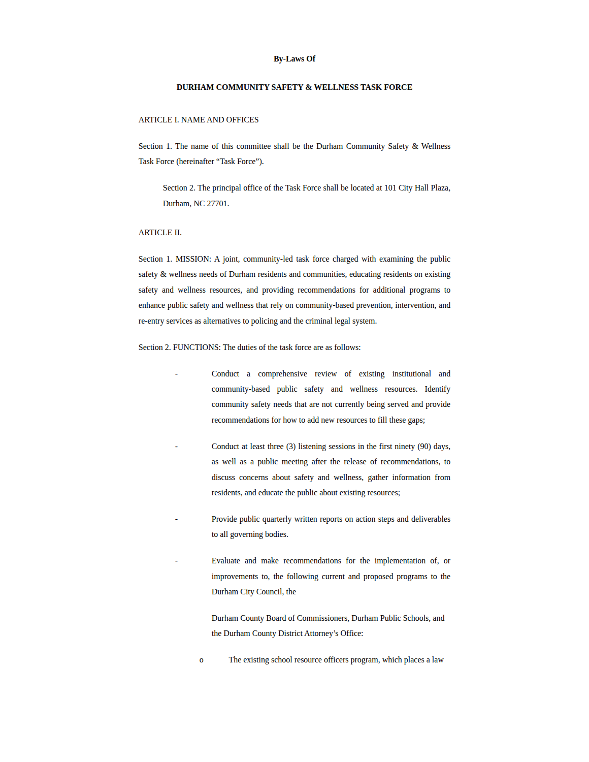By-Laws Of DURHAM COMMUNITY SAFETY & WELLNESS TASK FORCE
ARTICLE I. NAME AND OFFICES
Section 1. The name of this committee shall be the Durham Community Safety & Wellness Task Force (hereinafter “Task Force”).
Section 2. The principal office of the Task Force shall be located at 101 City Hall Plaza, Durham, NC 27701.
ARTICLE II.
Section 1. MISSION: A joint, community-led task force charged with examining the public safety & wellness needs of Durham residents and communities, educating residents on existing safety and wellness resources, and providing recommendations for additional programs to enhance public safety and wellness that rely on community-based prevention, intervention, and re-entry services as alternatives to policing and the criminal legal system.
Section 2. FUNCTIONS: The duties of the task force are as follows:
- Conduct a comprehensive review of existing institutional and community-based public safety and wellness resources. Identify community safety needs that are not currently being served and provide recommendations for how to add new resources to fill these gaps;
- Conduct at least three (3) listening sessions in the first ninety (90) days, as well as a public meeting after the release of recommendations, to discuss concerns about safety and wellness, gather information from residents, and educate the public about existing resources;
- Provide public quarterly written reports on action steps and deliverables to all governing bodies.
- Evaluate and make recommendations for the implementation of, or improvements to, the following current and proposed programs to the Durham City Council, the
Durham County Board of Commissioners, Durham Public Schools, and the Durham County District Attorney’s Office:
o The existing school resource officers program, which places a law